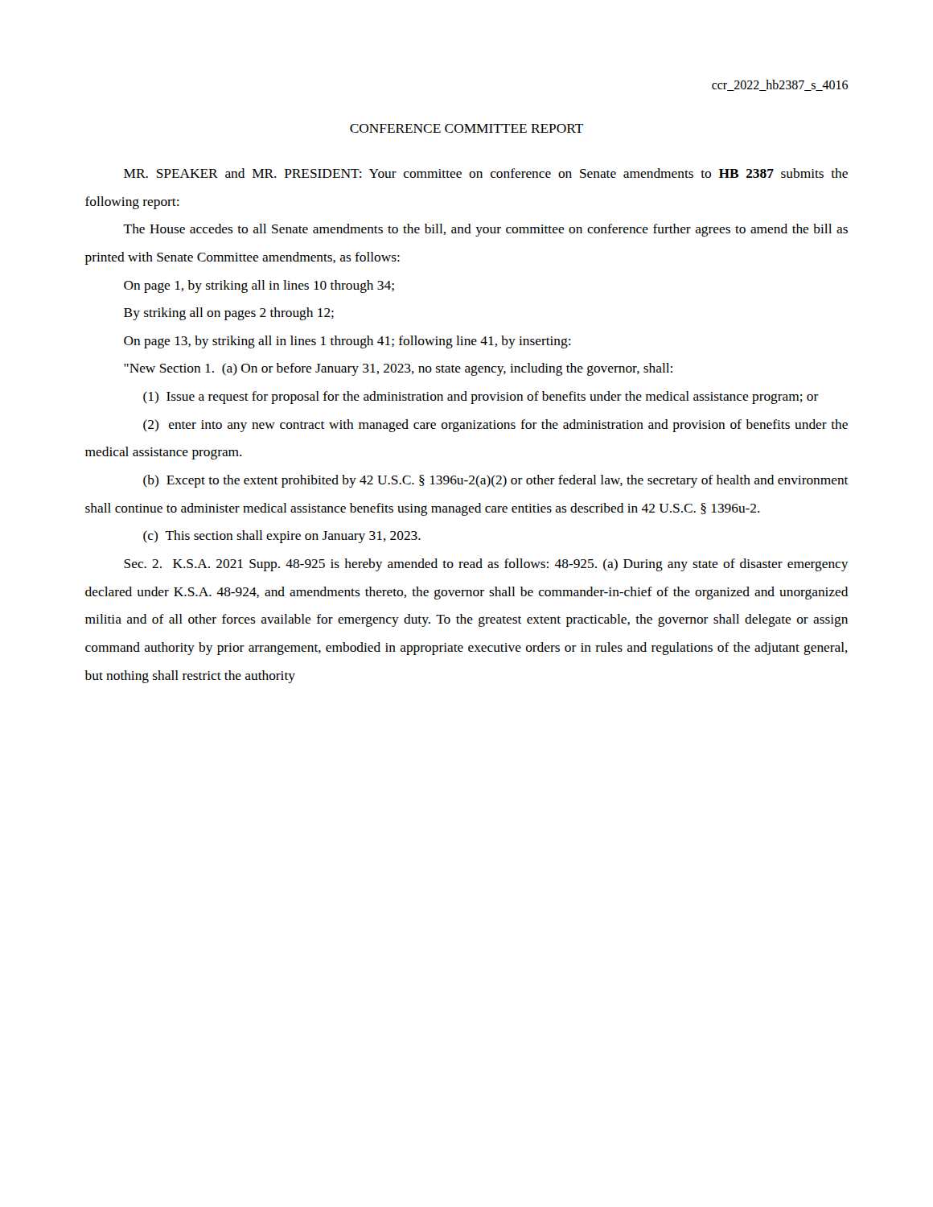ccr_2022_hb2387_s_4016
CONFERENCE COMMITTEE REPORT
MR. SPEAKER and MR. PRESIDENT: Your committee on conference on Senate amendments to HB 2387 submits the following report:
The House accedes to all Senate amendments to the bill, and your committee on conference further agrees to amend the bill as printed with Senate Committee amendments, as follows:
On page 1, by striking all in lines 10 through 34;
By striking all on pages 2 through 12;
On page 13, by striking all in lines 1 through 41; following line 41, by inserting:
"New Section 1. (a) On or before January 31, 2023, no state agency, including the governor, shall:
(1) Issue a request for proposal for the administration and provision of benefits under the medical assistance program; or
(2) enter into any new contract with managed care organizations for the administration and provision of benefits under the medical assistance program.
(b) Except to the extent prohibited by 42 U.S.C. § 1396u-2(a)(2) or other federal law, the secretary of health and environment shall continue to administer medical assistance benefits using managed care entities as described in 42 U.S.C. § 1396u-2.
(c) This section shall expire on January 31, 2023.
Sec. 2. K.S.A. 2021 Supp. 48-925 is hereby amended to read as follows: 48-925. (a) During any state of disaster emergency declared under K.S.A. 48-924, and amendments thereto, the governor shall be commander-in-chief of the organized and unorganized militia and of all other forces available for emergency duty. To the greatest extent practicable, the governor shall delegate or assign command authority by prior arrangement, embodied in appropriate executive orders or in rules and regulations of the adjutant general, but nothing shall restrict the authority